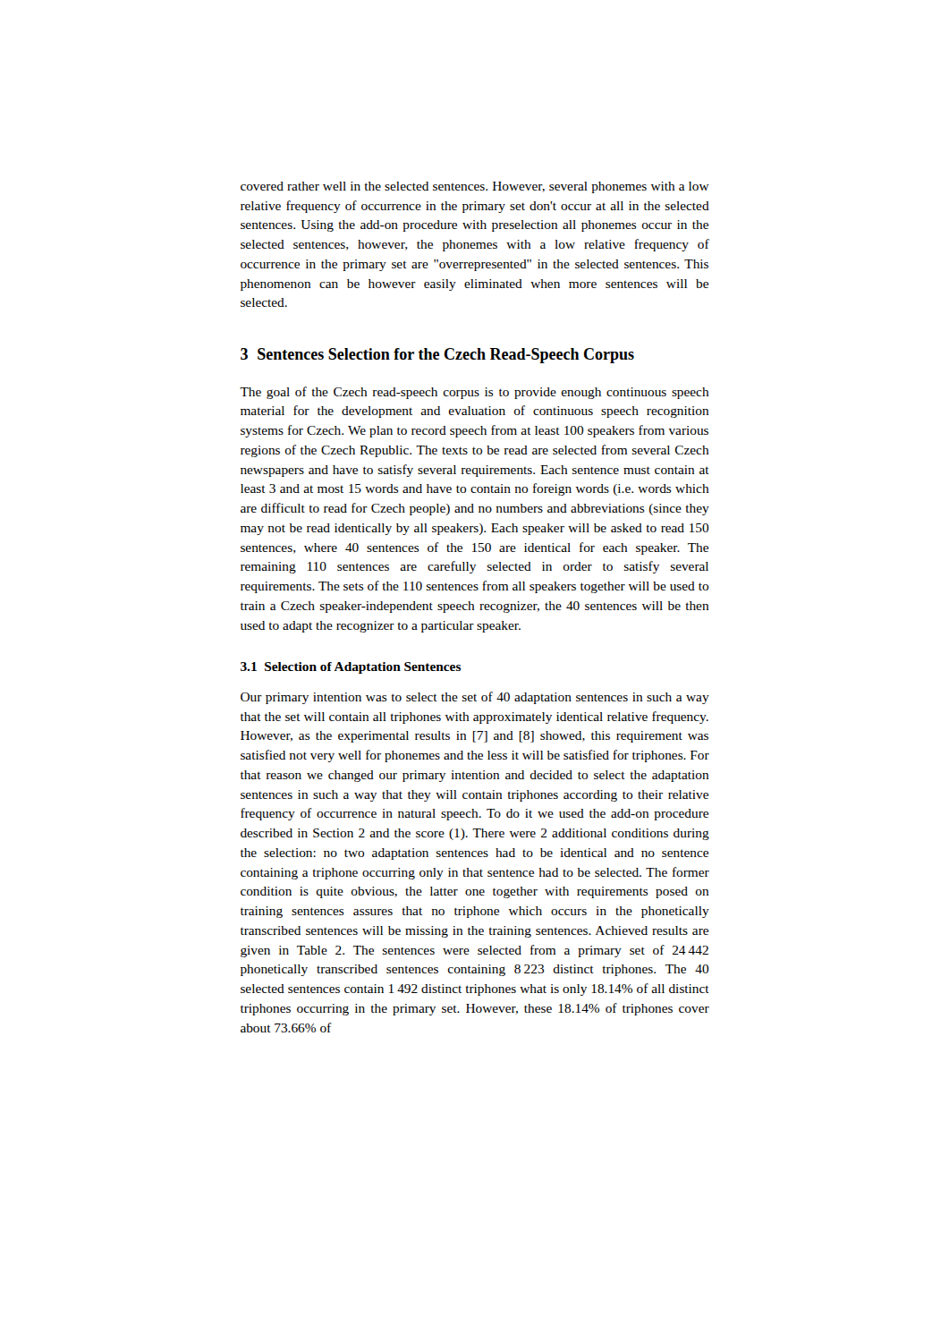covered rather well in the selected sentences. However, several phonemes with a low relative frequency of occurrence in the primary set don't occur at all in the selected sentences. Using the add-on procedure with preselection all phonemes occur in the selected sentences, however, the phonemes with a low relative frequency of occurrence in the primary set are "overrepresented" in the selected sentences. This phenomenon can be however easily eliminated when more sentences will be selected.
3 Sentences Selection for the Czech Read-Speech Corpus
The goal of the Czech read-speech corpus is to provide enough continuous speech material for the development and evaluation of continuous speech recognition systems for Czech. We plan to record speech from at least 100 speakers from various regions of the Czech Republic. The texts to be read are selected from several Czech newspapers and have to satisfy several requirements. Each sentence must contain at least 3 and at most 15 words and have to contain no foreign words (i.e. words which are difficult to read for Czech people) and no numbers and abbreviations (since they may not be read identically by all speakers). Each speaker will be asked to read 150 sentences, where 40 sentences of the 150 are identical for each speaker. The remaining 110 sentences are carefully selected in order to satisfy several requirements. The sets of the 110 sentences from all speakers together will be used to train a Czech speaker-independent speech recognizer, the 40 sentences will be then used to adapt the recognizer to a particular speaker.
3.1 Selection of Adaptation Sentences
Our primary intention was to select the set of 40 adaptation sentences in such a way that the set will contain all triphones with approximately identical relative frequency. However, as the experimental results in [7] and [8] showed, this requirement was satisfied not very well for phonemes and the less it will be satisfied for triphones. For that reason we changed our primary intention and decided to select the adaptation sentences in such a way that they will contain triphones according to their relative frequency of occurrence in natural speech. To do it we used the add-on procedure described in Section 2 and the score (1). There were 2 additional conditions during the selection: no two adaptation sentences had to be identical and no sentence containing a triphone occurring only in that sentence had to be selected. The former condition is quite obvious, the latter one together with requirements posed on training sentences assures that no triphone which occurs in the phonetically transcribed sentences will be missing in the training sentences. Achieved results are given in Table 2. The sentences were selected from a primary set of 24 442 phonetically transcribed sentences containing 8 223 distinct triphones. The 40 selected sentences contain 1 492 distinct triphones what is only 18.14% of all distinct triphones occurring in the primary set. However, these 18.14% of triphones cover about 73.66% of